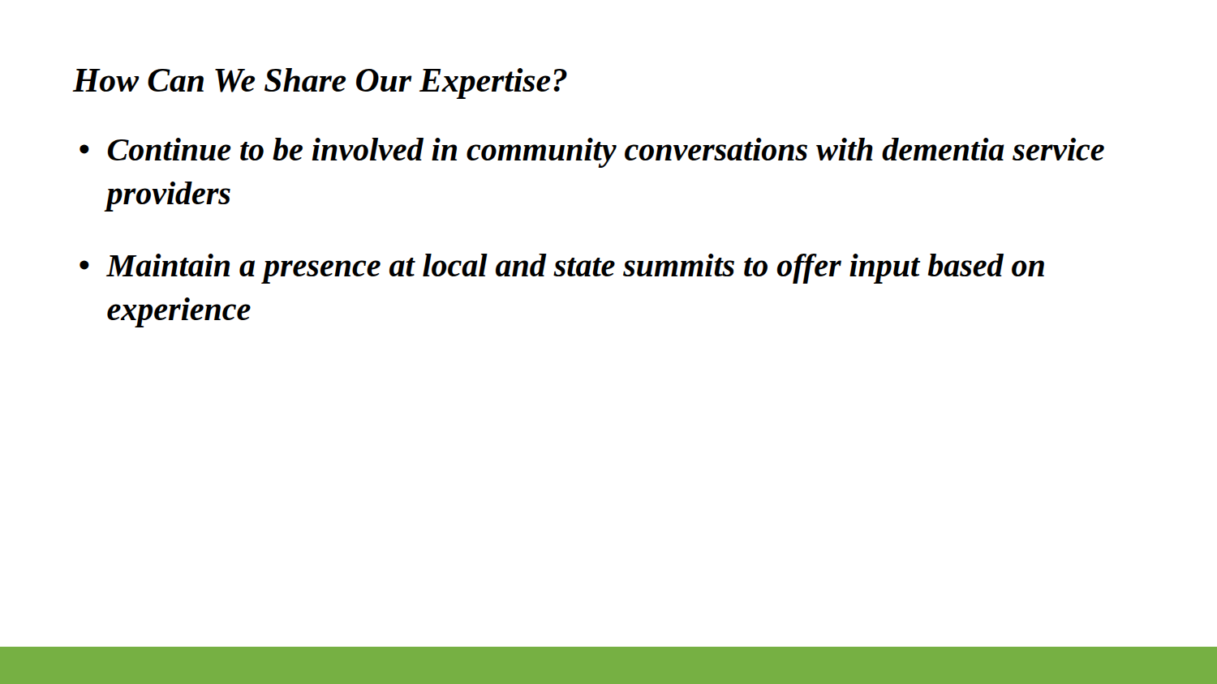How Can We Share Our Expertise?
Continue to be involved in community conversations with dementia service providers
Maintain a presence at local and state summits to offer input based on experience